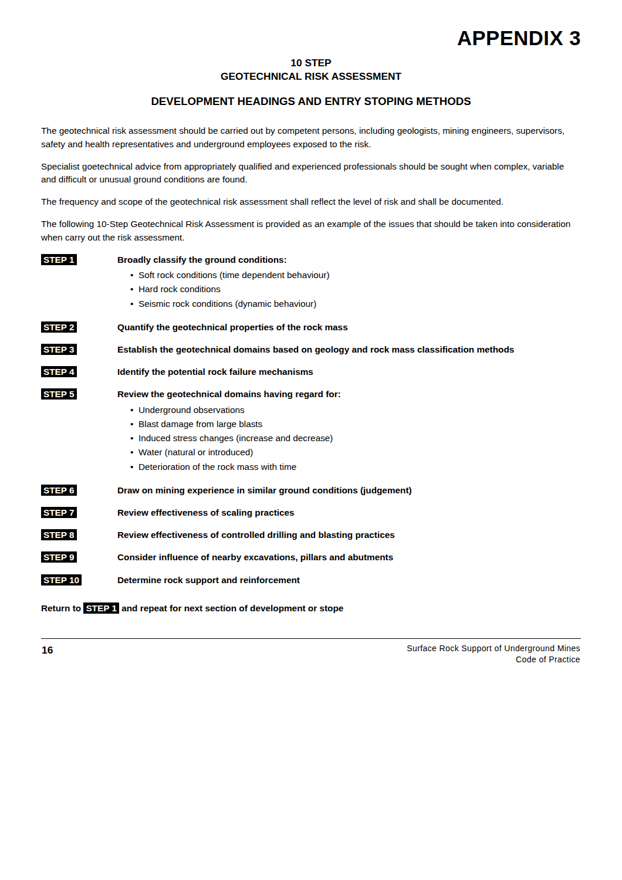APPENDIX 3
10 STEP
GEOTECHNICAL RISK ASSESSMENT
DEVELOPMENT HEADINGS AND ENTRY STOPING METHODS
The geotechnical risk assessment should be carried out by competent persons, including geologists, mining engineers, supervisors, safety and health representatives and underground employees exposed to the risk.
Specialist goetechnical advice from appropriately qualified and experienced professionals should be sought when complex, variable and difficult or unusual ground conditions are found.
The frequency and scope of the geotechnical risk assessment shall reflect the level of risk and shall be documented.
The following 10-Step Geotechnical Risk Assessment is provided as an example of the issues that should be taken into consideration when carry out the risk assessment.
| STEP 1 | Broadly classify the ground conditions: Soft rock conditions (time dependent behaviour) Hard rock conditions Seismic rock conditions (dynamic behaviour) |
| STEP 2 | Quantify the geotechnical properties of the rock mass |
| STEP 3 | Establish the geotechnical domains based on geology and rock mass classification methods |
| STEP 4 | Identify the potential rock failure mechanisms |
| STEP 5 | Review the geotechnical domains having regard for: Underground observations Blast damage from large blasts Induced stress changes (increase and decrease) Water (natural or introduced) Deterioration of the rock mass with time |
| STEP 6 | Draw on mining experience in similar ground conditions (judgement) |
| STEP 7 | Review effectiveness of scaling practices |
| STEP 8 | Review effectiveness of controlled drilling and blasting practices |
| STEP 9 | Consider influence of nearby excavations, pillars and abutments |
| STEP 10 | Determine rock support and reinforcement |
Return to STEP 1 and repeat for next section of development or stope
| 16 | Surface Rock Support of Underground Mines Code of Practice |